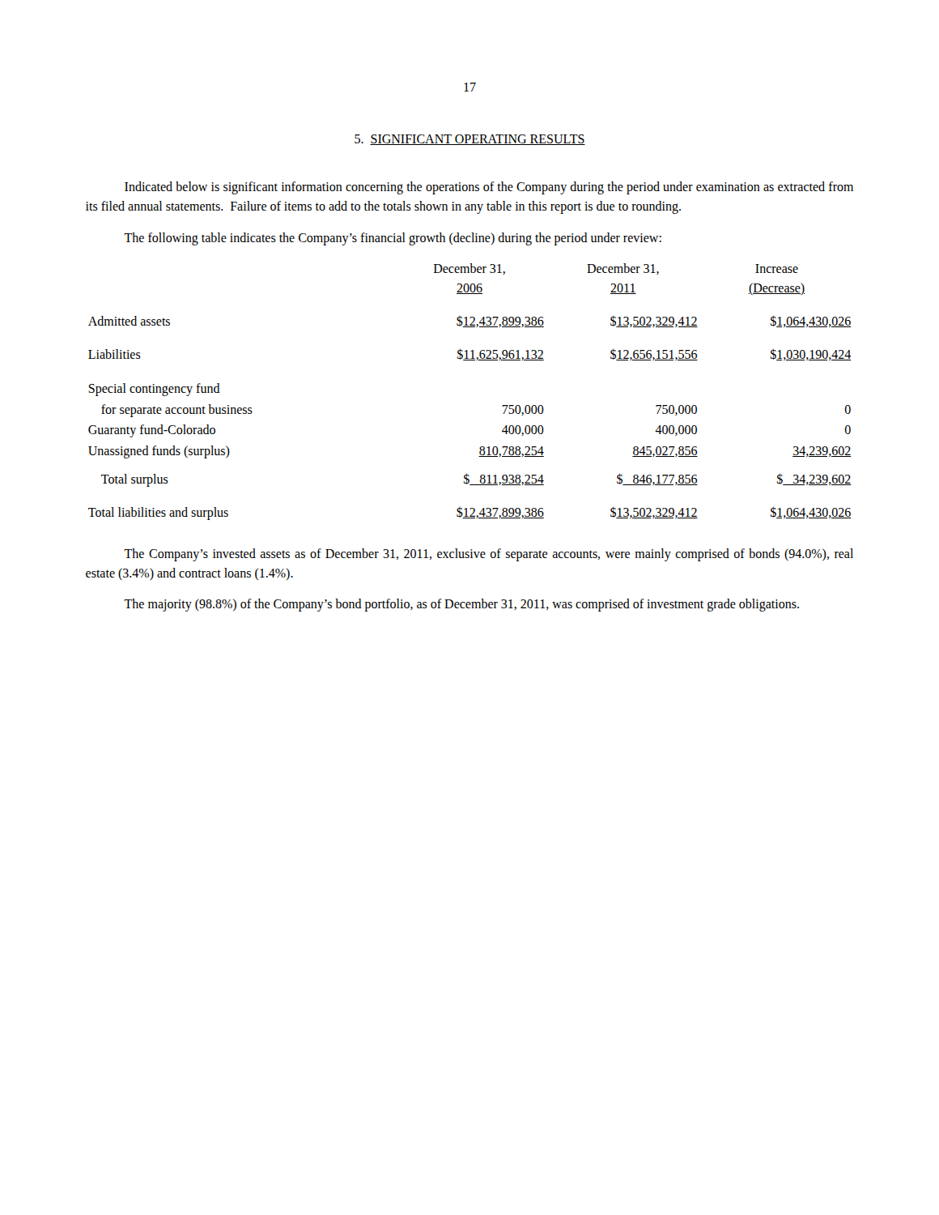17
5. SIGNIFICANT OPERATING RESULTS
Indicated below is significant information concerning the operations of the Company during the period under examination as extracted from its filed annual statements. Failure of items to add to the totals shown in any table in this report is due to rounding.
The following table indicates the Company’s financial growth (decline) during the period under review:
| | December 31, 2006 | December 31, 2011 | Increase (Decrease) |
| --- | --- | --- | --- |
| Admitted assets | $ 12,437,899,386 | $ 13,502,329,412 | $ 1,064,430,026 |
| Liabilities | $ 11,625,961,132 | $ 12,656,151,556 | $ 1,030,190,424 |
| Special contingency fund | | | |
| for separate account business | 750,000 | 750,000 | 0 |
| Guaranty fund-Colorado | 400,000 | 400,000 | 0 |
| Unassigned funds (surplus) | 810,788,254 | 845,027,856 | 34,239,602 |
| Total surplus | $ 811,938,254 | $ 846,177,856 | $ 34,239,602 |
| Total liabilities and surplus | $ 12,437,899,386 | $ 13,502,329,412 | $ 1,064,430,026 |
The Company’s invested assets as of December 31, 2011, exclusive of separate accounts, were mainly comprised of bonds (94.0%), real estate (3.4%) and contract loans (1.4%).
The majority (98.8%) of the Company’s bond portfolio, as of December 31, 2011, was comprised of investment grade obligations.